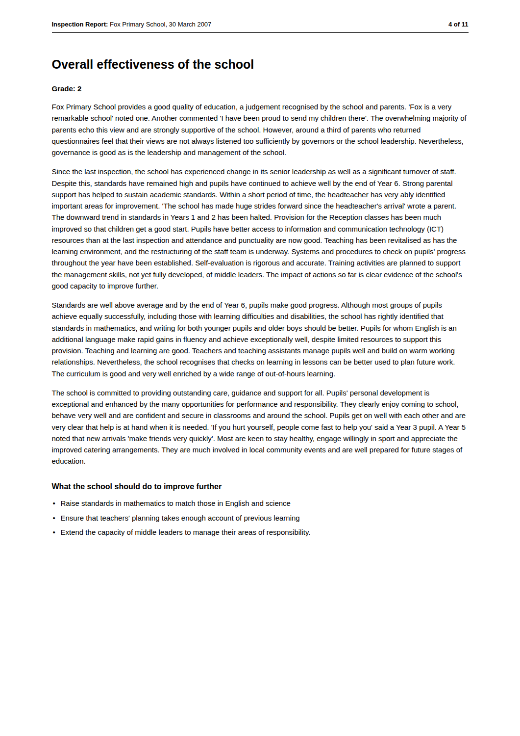Inspection Report: Fox Primary School, 30 March 2007 4 of 11
Overall effectiveness of the school
Grade: 2
Fox Primary School provides a good quality of education, a judgement recognised by the school and parents. 'Fox is a very remarkable school' noted one. Another commented 'I have been proud to send my children there'. The overwhelming majority of parents echo this view and are strongly supportive of the school. However, around a third of parents who returned questionnaires feel that their views are not always listened too sufficiently by governors or the school leadership. Nevertheless, governance is good as is the leadership and management of the school.
Since the last inspection, the school has experienced change in its senior leadership as well as a significant turnover of staff. Despite this, standards have remained high and pupils have continued to achieve well by the end of Year 6. Strong parental support has helped to sustain academic standards. Within a short period of time, the headteacher has very ably identified important areas for improvement. 'The school has made huge strides forward since the headteacher's arrival' wrote a parent. The downward trend in standards in Years 1 and 2 has been halted. Provision for the Reception classes has been much improved so that children get a good start. Pupils have better access to information and communication technology (ICT) resources than at the last inspection and attendance and punctuality are now good. Teaching has been revitalised as has the learning environment, and the restructuring of the staff team is underway. Systems and procedures to check on pupils' progress throughout the year have been established. Self-evaluation is rigorous and accurate. Training activities are planned to support the management skills, not yet fully developed, of middle leaders. The impact of actions so far is clear evidence of the school's good capacity to improve further.
Standards are well above average and by the end of Year 6, pupils make good progress. Although most groups of pupils achieve equally successfully, including those with learning difficulties and disabilities, the school has rightly identified that standards in mathematics, and writing for both younger pupils and older boys should be better. Pupils for whom English is an additional language make rapid gains in fluency and achieve exceptionally well, despite limited resources to support this provision. Teaching and learning are good. Teachers and teaching assistants manage pupils well and build on warm working relationships. Nevertheless, the school recognises that checks on learning in lessons can be better used to plan future work. The curriculum is good and very well enriched by a wide range of out-of-hours learning.
The school is committed to providing outstanding care, guidance and support for all. Pupils' personal development is exceptional and enhanced by the many opportunities for performance and responsibility. They clearly enjoy coming to school, behave very well and are confident and secure in classrooms and around the school. Pupils get on well with each other and are very clear that help is at hand when it is needed. 'If you hurt yourself, people come fast to help you' said a Year 3 pupil. A Year 5 noted that new arrivals 'make friends very quickly'. Most are keen to stay healthy, engage willingly in sport and appreciate the improved catering arrangements. They are much involved in local community events and are well prepared for future stages of education.
What the school should do to improve further
Raise standards in mathematics to match those in English and science
Ensure that teachers' planning takes enough account of previous learning
Extend the capacity of middle leaders to manage their areas of responsibility.